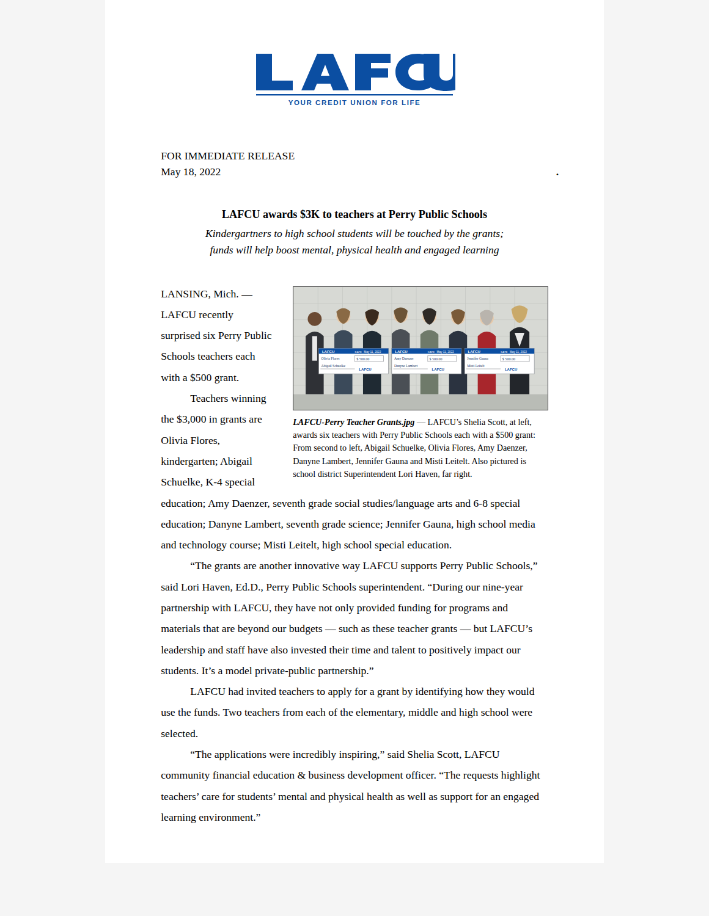YOUR CREDIT UNION FOR LIFE ®
FOR IMMEDIATE RELEASE
May 18, 2022 .
LAFCU awards $3K to teachers at Perry Public Schools
Kindergartners to high school students will be touched by the grants; funds will help boost mental, physical health and engaged learning
LAFCU DATE May 11, 2022 Olivia Flores $ 500.00 Abigail Schuelke LAFCU LAFCU DATE May 11, 2022 Amy Daenzer $ 500.00 Danyne Lambert LAFCU LAFCU DATE May 11, 2022 Jennifer Gauna $ 500.00 Misti Leitelt LAFCU
LAFCU-Perry Teacher Grants.jpg — LAFCU’s Shelia Scott, at left, awards six teachers with Perry Public Schools each with a $500 grant: From second to left, Abigail Schuelke, Olivia Flores, Amy Daenzer, Danyne Lambert, Jennifer Gauna and Misti Leitelt. Also pictured is school district Superintendent Lori Haven, far right.
LANSING, Mich. — LAFCU recently surprised six Perry Public Schools teachers each with a $500 grant.
Teachers winning the $3,000 in grants are Olivia Flores, kindergarten; Abigail Schuelke, K-4 special education; Amy Daenzer, seventh grade social studies/language arts and 6-8 special education; Danyne Lambert, seventh grade science; Jennifer Gauna, high school media and technology course; Misti Leitelt, high school special education.
“The grants are another innovative way LAFCU supports Perry Public Schools,” said Lori Haven, Ed.D., Perry Public Schools superintendent. “During our nine-year partnership with LAFCU, they have not only provided funding for programs and materials that are beyond our budgets — such as these teacher grants — but LAFCU’s leadership and staff have also invested their time and talent to positively impact our students. It’s a model private-public partnership.”
LAFCU had invited teachers to apply for a grant by identifying how they would use the funds. Two teachers from each of the elementary, middle and high school were selected.
“The applications were incredibly inspiring,” said Shelia Scott, LAFCU community financial education & business development officer. “The requests highlight teachers’ care for students’ mental and physical health as well as support for an engaged learning environment.”